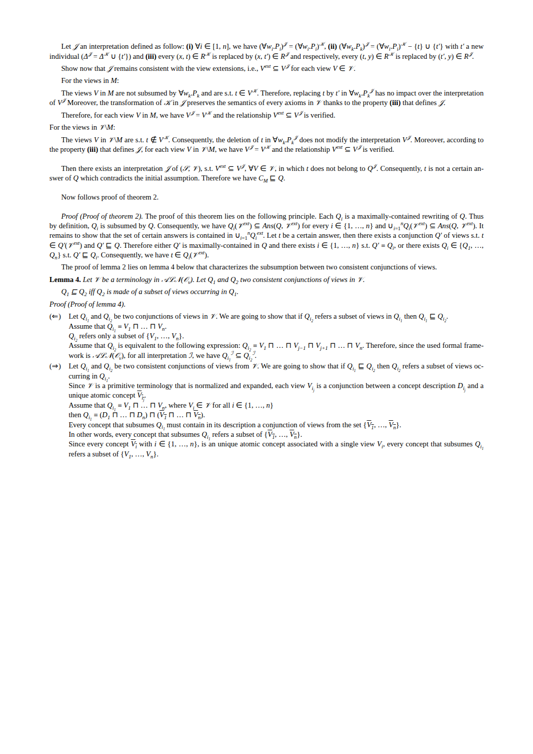Let 𝒥 an interpretation defined as follow: (i) ∀i ∈ [1, n], we have (∀wi.Pi)𝒥 = (∀wi.Pi)𝒦, (ii) (∀wk.Pk)𝒥 = (∀wi.Pi)𝒦 − {t} ∪ {t′} with t′ a new individual (Δ𝒥 = Δ𝒦 ∪ {t′}) and (iii) every (x, t) ∈ R𝒦 is replaced by (x, t′) ∈ R𝒥 and respectively, every (t, y) ∈ R𝒦 is replaced by (t′, y) ∈ R𝒥.
Show now that 𝒥 remains consistent with the view extensions, i.e., Vext ⊆ V𝒥 for each view V ∈ 𝒱.
For the views in M:
The views V in M are not subsumed by ∀wk.Pk and are s.t. t ∈ V𝒦. Therefore, replacing t by t′ in ∀wk.Pk𝒥 has no impact over the interpretation of V𝒥 Moreover, the transformation of 𝒦 in 𝒥 preserves the semantics of every axioms in 𝒱 thanks to the property (iii) that defines 𝒥.
Therefore, for each view V in M, we have V𝒥 = V𝒦 and the relationship Vext ⊆ V𝒥 is verified.
For the views in 𝒱\M:
The views V in 𝒱\M are s.t. t ∉ V𝒦. Consequently, the deletion of t in ∀wk.Pk𝒥 does not modify the interpretation V𝒥. Moreover, according to the property (iii) that defines 𝒥, for each view V in 𝒱\M, we have V𝒥 = V𝒦 and the relationship Vext ⊆ V𝒥 is verified.
Then there exists an interpretation 𝒥 of (𝒮, 𝒱), s.t. Vext ⊆ V𝒥, ∀V ∈ 𝒱, in which t does not belong to Q𝒥. Consequently, t is not a certain answer of Q which contradicts the initial assumption. Therefore we have CM ⊑ Q.
Now follows proof of theorem 2.
Proof (Proof of theorem 2). The proof of this theorem lies on the following principle. Each Qi is a maximally-contained rewriting of Q. Thus by definition, Qi is subsumed by Q. Consequently, we have Qi(𝒱ext) ⊆ Ans(Q, 𝒱ext) for every i ∈ {1, …, n} and ∪i=1nQi(𝒱ext) ⊆ Ans(Q, 𝒱ext). It remains to show that the set of certain answers is contained in ∪i=1nQiext. Let t be a certain answer, then there exists a conjunction Q′ of views s.t. t ∈ Q′(𝒱ext) and Q′ ⊑ Q. Therefore either Q′ is maximally-contained in Q and there exists i ∈ {1, …, n} s.t. Q′ ≡ Qi, or there exists Qi ∈ {Q1, …, Qn} s.t. Q′ ⊑ Qi. Consequently, we have t ∈ Qi(𝒱ext).
The proof of lemma 2 lies on lemma 4 below that characterizes the subsumption between two consistent conjunctions of views.
Lemma 4. Let 𝒱 be a terminology in 𝒜ℒ𝒩(𝒪v). Let Q1 and Q2 two consistent conjunctions of views in 𝒱.
Q1 ⊑ Q2 iff Q2 is made of a subset of views occurring in Q1.
Proof (Proof of lemma 4).
(⇐) Let Qi1 and Qi2 be two conjunctions of views in 𝒱. We are going to show that if Qi2 refers a subset of views in Qi1 then Qi1 ⊑ Qi2. Assume that Qi1 ≡ V1 ⊓ … ⊓ Vn. Qi2 refers only a subset of {V1, …, Vn}. Assume that Qi2 is equivalent to the following expression: Qi2 ≡ V1 ⊓ … ⊓ Vj−1 ⊓ Vj+1 ⊓ … ⊓ Vn. Therefore, since the used formal framework is 𝒜ℒ𝒩(𝒪v), for all interpretation ℐ, we have Qi1ℐ ⊆ Qi2ℐ.
(⇒) Let Qi1 and Qi2 be two consistent conjunctions of views from 𝒱. We are going to show that if Qi1 ⊑ Qi2 then Qi2 refers a subset of views occurring in Qi1. Since 𝒱 is a primitive terminology that is normalized and expanded, each view Vij is a conjunction between a concept description Dij and a unique atomic concept Vij. Assume that Qi1 ≡ V1 ⊓ … ⊓ Vn, where Vi ∈ 𝒱 for all i ∈ {1, …, n} then Qi1 ≡ (D1 ⊓ … ⊓ Dn) ⊓ (V1 ⊓ … ⊓ Vn). Every concept that subsumes Qi1 must contain in its description a conjunction of views from the set {V1, …, Vn}. In other words, every concept that subsumes Qi1 refers a subset of {V1, …, Vn}. Since every concept Vi with i ∈ {1, …, n}, is an unique atomic concept associated with a single view Vi, every concept that subsumes Qi1 refers a subset of {V1, …, Vn}.